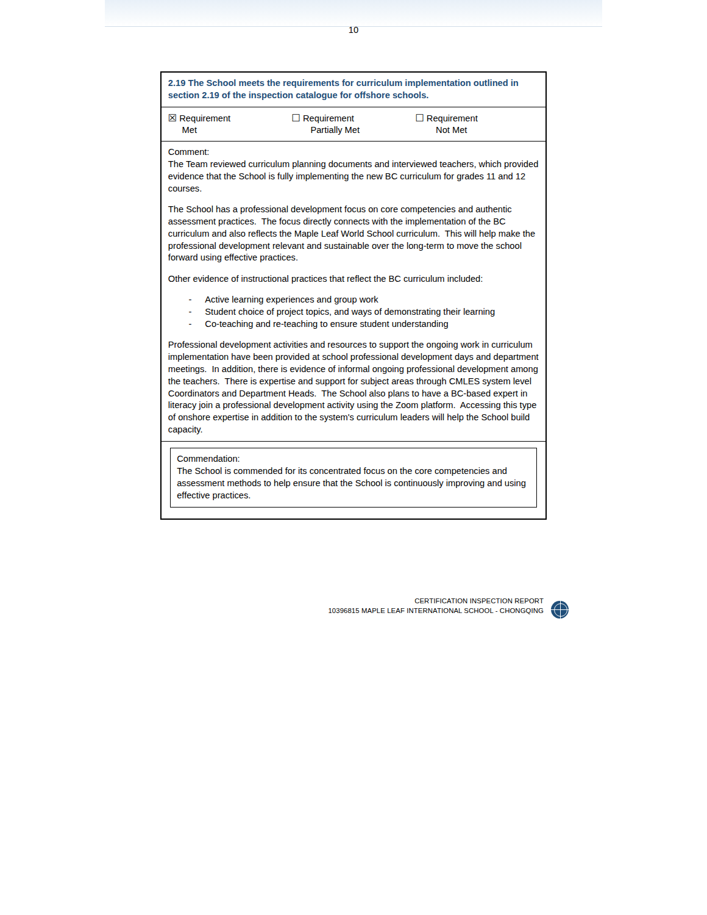10
| 2.19 The School meets the requirements for curriculum implementation outlined in section 2.19 of the inspection catalogue for offshore schools. |
| / ☒ Requirement Met / ☐ Requirement Partially Met / ☐ Requirement Not Met / |
| Comment: The Team reviewed curriculum planning documents and interviewed teachers, which provided evidence that the School is fully implementing the new BC curriculum for grades 11 and 12 courses. The School has a professional development focus on core competencies and authentic assessment practices. The focus directly connects with the implementation of the BC curriculum and also reflects the Maple Leaf World School curriculum. This will help make the professional development relevant and sustainable over the long-term to move the school forward using effective practices. Other evidence of instructional practices that reflect the BC curriculum included: Active learning experiences and group work Student choice of project topics, and ways of demonstrating their learning Co-teaching and re-teaching to ensure student understanding Professional development activities and resources to support the ongoing work in curriculum implementation have been provided at school professional development days and department meetings. In addition, there is evidence of informal ongoing professional development among the teachers. There is expertise and support for subject areas through CMLES system level Coordinators and Department Heads. The School also plans to have a BC-based expert in literacy join a professional development activity using the Zoom platform. Accessing this type of onshore expertise in addition to the system's curriculum leaders will help the School build capacity. |
| Commendation: The School is commended for its concentrated focus on the core competencies and assessment methods to help ensure that the School is continuously improving and using effective practices. |
CERTIFICATION INSPECTION REPORT
10396815 MAPLE LEAF INTERNATIONAL SCHOOL - CHONGQING